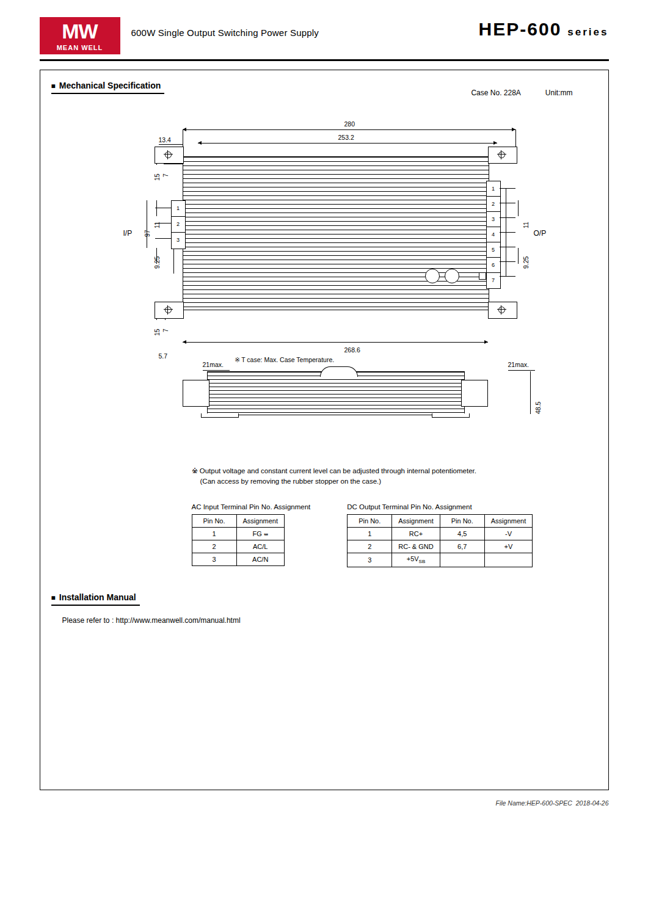MW
MEAN WELL
600W Single Output Switching Power Supply
HEP-600series
Mechanical Specification
Case No. 228AUnit:mm
280
253.2
13.4
8.9
5.7
15
7
15
7
5.7
97
11
9.25
I/P
O/P
11
9.25
144
47
126.6
268.6
φ 4.5×4PL
φ 6×4PL
T case
Io Vo
ADJ. ADJ.
LED
1
2
3
1
2
3
4
5
6
7
※ T case: Max. Case Temperature.
21max.
21max.
48.5
※ Output voltage and constant current level can be adjusted through internal potentiometer.
(Can access by removing the rubber stopper on the case.)
AC Input Terminal Pin No. Assignment
| Pin No. | Assignment |
| --- | --- |
| 1 | FG ⏕ |
| 2 | AC/L |
| 3 | AC/N |
DC Output Terminal Pin No. Assignment
| Pin No. | Assignment | Pin No. | Assignment |
| --- | --- | --- | --- |
| 1 | RC+ | 4,5 | -V |
| 2 | RC- & GND | 6,7 | +V |
| 3 | +5V SB | | |
Installation Manual
Please refer to : http://www.meanwell.com/manual.html
File Name:HEP-600-SPEC 2018-04-26